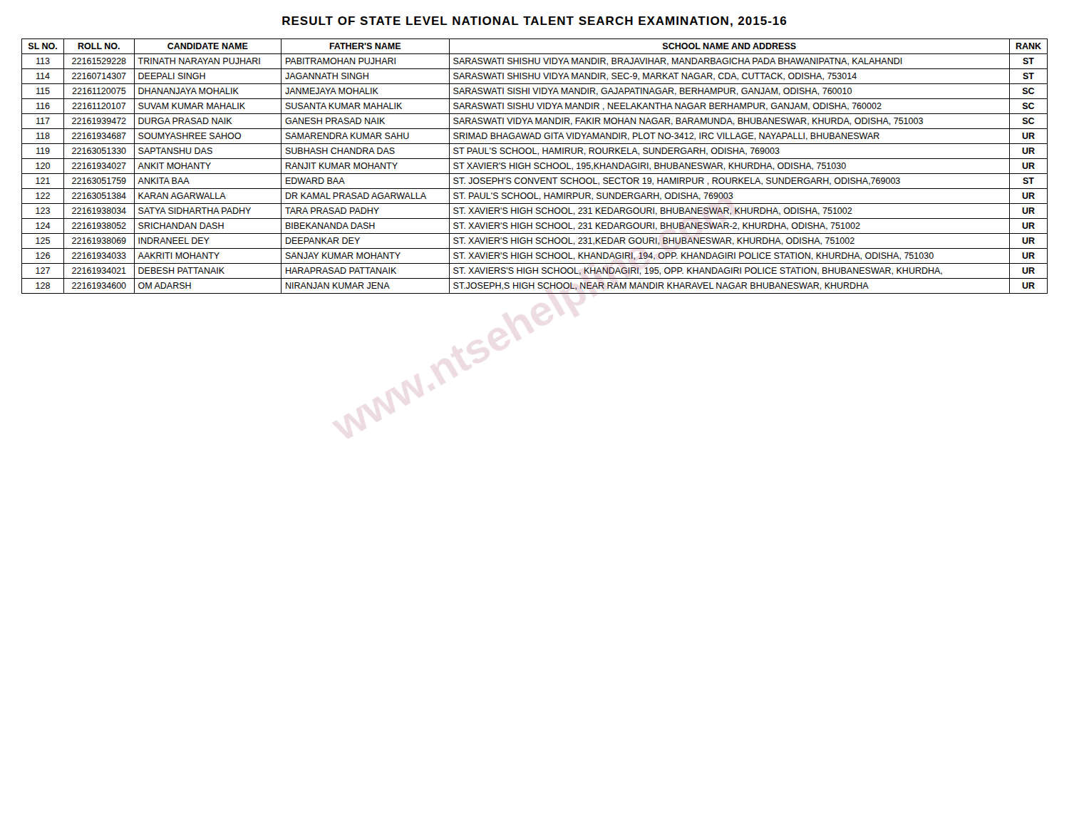www.ntsehelpline.com
RESULT OF STATE LEVEL NATIONAL TALENT SEARCH EXAMINATION, 2015-16
| SL NO. | ROLL NO. | CANDIDATE NAME | FATHER'S NAME | SCHOOL NAME AND ADDRESS | RANK |
| --- | --- | --- | --- | --- | --- |
| 113 | 22161529228 | TRINATH NARAYAN PUJHARI | PABITRAMOHAN PUJHARI | SARASWATI SHISHU VIDYA MANDIR, BRAJAVIHAR, MANDARBAGICHA PADA BHAWANIPATNA, KALAHANDI | ST |
| 114 | 22160714307 | DEEPALI SINGH | JAGANNATH SINGH | SARASWATI SHISHU VIDYA MANDIR, SEC-9, MARKAT NAGAR, CDA, CUTTACK, ODISHA, 753014 | ST |
| 115 | 22161120075 | DHANANJAYA MOHALIK | JANMEJAYA MOHALIK | SARASWATI SISHI VIDYA MANDIR, GAJAPATINAGAR, BERHAMPUR, GANJAM, ODISHA, 760010 | SC |
| 116 | 22161120107 | SUVAM KUMAR MAHALIK | SUSANTA KUMAR MAHALIK | SARASWATI SISHU VIDYA MANDIR , NEELAKANTHA NAGAR BERHAMPUR, GANJAM, ODISHA, 760002 | SC |
| 117 | 22161939472 | DURGA PRASAD NAIK | GANESH PRASAD NAIK | SARASWATI VIDYA MANDIR, FAKIR MOHAN NAGAR, BARAMUNDA, BHUBANESWAR, KHURDA, ODISHA, 751003 | SC |
| 118 | 22161934687 | SOUMYASHREE SAHOO | SAMARENDRA KUMAR SAHU | SRIMAD BHAGAWAD GITA VIDYAMANDIR, PLOT NO-3412, IRC VILLAGE, NAYAPALLI, BHUBANESWAR | UR |
| 119 | 22163051330 | SAPTANSHU DAS | SUBHASH CHANDRA DAS | ST PAUL'S SCHOOL, HAMIRUR, ROURKELA, SUNDERGARH, ODISHA, 769003 | UR |
| 120 | 22161934027 | ANKIT MOHANTY | RANJIT KUMAR MOHANTY | ST XAVIER'S HIGH SCHOOL, 195,KHANDAGIRI, BHUBANESWAR, KHURDHA, ODISHA, 751030 | UR |
| 121 | 22163051759 | ANKITA BAA | EDWARD BAA | ST. JOSEPH'S CONVENT SCHOOL, SECTOR 19, HAMIRPUR , ROURKELA, SUNDERGARH, ODISHA,769003 | ST |
| 122 | 22163051384 | KARAN AGARWALLA | DR KAMAL PRASAD AGARWALLA | ST. PAUL'S SCHOOL, HAMIRPUR, SUNDERGARH, ODISHA, 769003 | UR |
| 123 | 22161938034 | SATYA SIDHARTHA PADHY | TARA PRASAD PADHY | ST. XAVIER'S HIGH SCHOOL, 231 KEDARGOURI, BHUBANESWAR, KHURDHA, ODISHA, 751002 | UR |
| 124 | 22161938052 | SRICHANDAN DASH | BIBEKANANDA DASH | ST. XAVIER'S HIGH SCHOOL, 231 KEDARGOURI, BHUBANESWAR-2, KHURDHA, ODISHA, 751002 | UR |
| 125 | 22161938069 | INDRANEEL DEY | DEEPANKAR DEY | ST. XAVIER'S HIGH SCHOOL, 231,KEDAR GOURI, BHUBANESWAR, KHURDHA, ODISHA, 751002 | UR |
| 126 | 22161934033 | AAKRITI MOHANTY | SANJAY KUMAR MOHANTY | ST. XAVIER'S HIGH SCHOOL, KHANDAGIRI, 194, OPP. KHANDAGIRI POLICE STATION, KHURDHA, ODISHA, 751030 | UR |
| 127 | 22161934021 | DEBESH PATTANAIK | HARAPRASAD PATTANAIK | ST. XAVIERS'S HIGH SCHOOL, KHANDAGIRI, 195, OPP. KHANDAGIRI POLICE STATION, BHUBANESWAR, KHURDHA, | UR |
| 128 | 22161934600 | OM ADARSH | NIRANJAN KUMAR JENA | ST.JOSEPH,S HIGH SCHOOL, NEAR RAM MANDIR KHARAVEL NAGAR BHUBANESWAR, KHURDHA | UR |